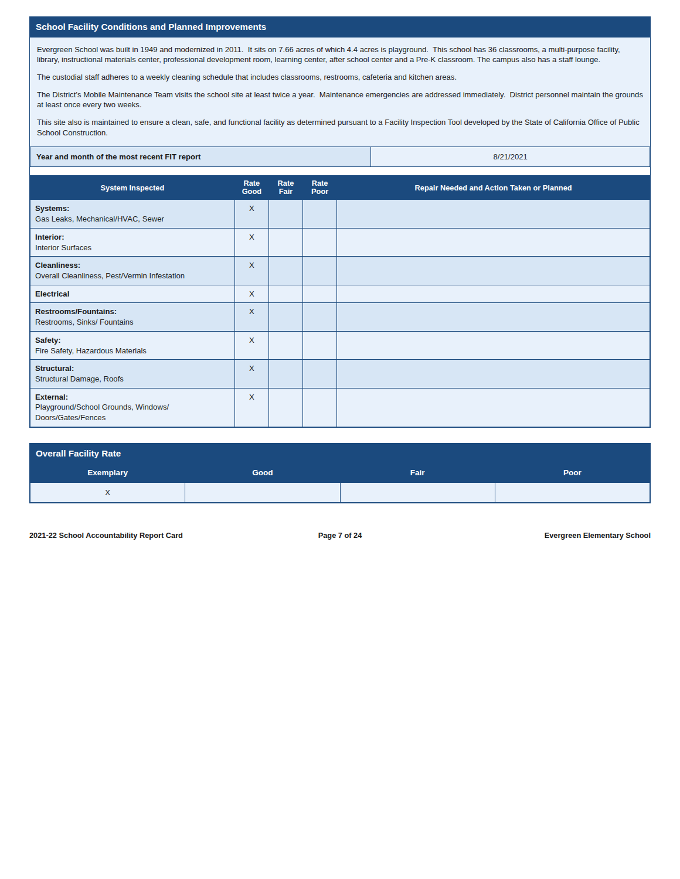School Facility Conditions and Planned Improvements
Evergreen School was built in 1949 and modernized in 2011. It sits on 7.66 acres of which 4.4 acres is playground. This school has 36 classrooms, a multi-purpose facility, library, instructional materials center, professional development room, learning center, after school center and a Pre-K classroom. The campus also has a staff lounge.
The custodial staff adheres to a weekly cleaning schedule that includes classrooms, restrooms, cafeteria and kitchen areas.
The District’s Mobile Maintenance Team visits the school site at least twice a year. Maintenance emergencies are addressed immediately. District personnel maintain the grounds at least once every two weeks.
This site also is maintained to ensure a clean, safe, and functional facility as determined pursuant to a Facility Inspection Tool developed by the State of California Office of Public School Construction.
| Year and month of the most recent FIT report | 8/21/2021 |
| System Inspected | Rate Good | Rate Fair | Rate Poor | Repair Needed and Action Taken or Planned |
| --- | --- | --- | --- | --- |
| Systems: Gas Leaks, Mechanical/HVAC, Sewer | X | | | |
| Interior: Interior Surfaces | X | | | |
| Cleanliness: Overall Cleanliness, Pest/Vermin Infestation | X | | | |
| Electrical | X | | | |
| Restrooms/Fountains: Restrooms, Sinks/ Fountains | X | | | |
| Safety: Fire Safety, Hazardous Materials | X | | | |
| Structural: Structural Damage, Roofs | X | | | |
| External: Playground/School Grounds, Windows/ Doors/Gates/Fences | X | | | |
Overall Facility Rate
| Exemplary | Good | Fair | Poor |
| --- | --- | --- | --- |
| X | | | |
2021-22 School Accountability Report Card
Page 7 of 24
Evergreen Elementary School